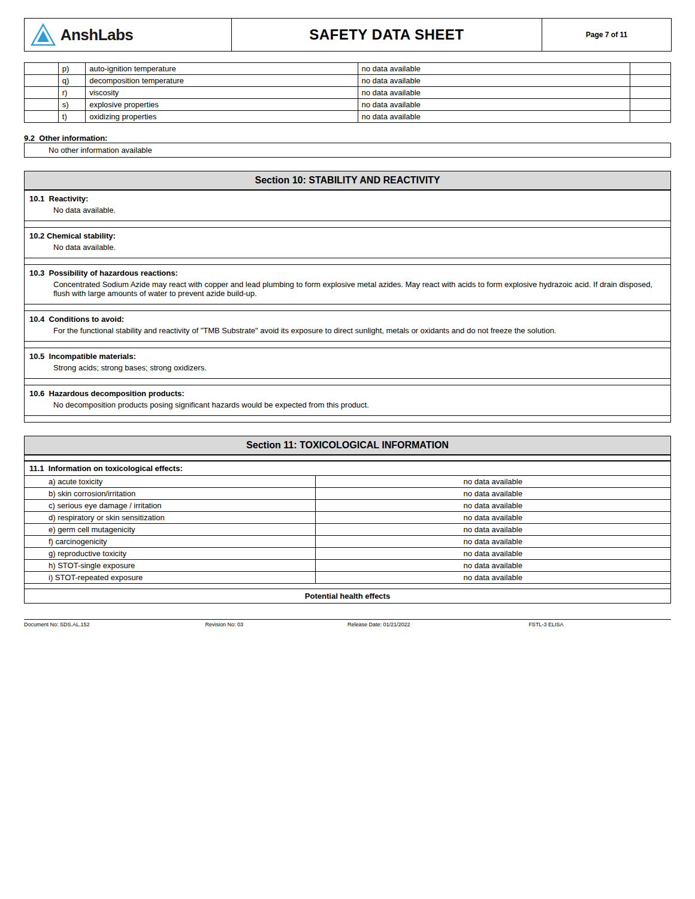Ansh Labs
SAFETY DATA SHEET
Page 7 of 11
| | p) | auto-ignition temperature | no data available | |
| | q) | decomposition temperature | no data available | |
| | r) | viscosity | no data available | |
| | s) | explosive properties | no data available | |
| | t) | oxidizing properties | no data available | |
9.2 Other information:
No other information available
Section 10: STABILITY AND REACTIVITY
10.1 Reactivity:
No data available.
10.2 Chemical stability:
No data available.
10.3 Possibility of hazardous reactions:
Concentrated Sodium Azide may react with copper and lead plumbing to form explosive metal azides. May react with acids to form explosive hydrazoic acid. If drain disposed, flush with large amounts of water to prevent azide build-up.
10.4 Conditions to avoid:
For the functional stability and reactivity of "TMB Substrate" avoid its exposure to direct sunlight, metals or oxidants and do not freeze the solution.
10.5 Incompatible materials:
Strong acids; strong bases; strong oxidizers.
10.6 Hazardous decomposition products:
No decomposition products posing significant hazards would be expected from this product.
Section 11: TOXICOLOGICAL INFORMATION
11.1 Information on toxicological effects:
| a) acute toxicity | no data available |
| b) skin corrosion/irritation | no data available |
| c) serious eye damage / irritation | no data available |
| d) respiratory or skin sensitization | no data available |
| e) germ cell mutagenicity | no data available |
| f) carcinogenicity | no data available |
| g) reproductive toxicity | no data available |
| h) STOT-single exposure | no data available |
| i) STOT-repeated exposure | no data available |
Potential health effects
Document No: SDS.AL.152 Revision No: 03 Release Date: 01/21/2022 FSTL-3 ELISA